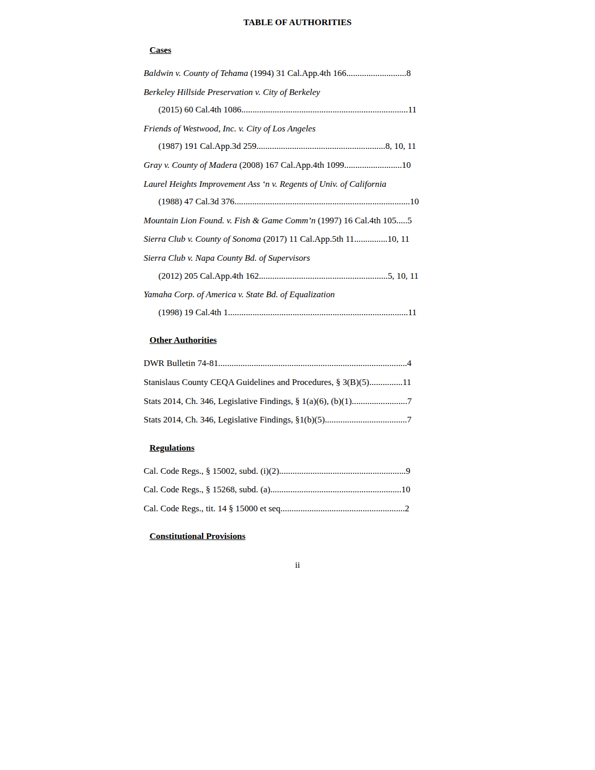TABLE OF AUTHORITIES
Cases
Baldwin v. County of Tehama (1994) 31 Cal.App.4th 166........................... 8
Berkeley Hillside Preservation v. City of Berkeley (2015) 60 Cal.4th 1086........................................................................... 11
Friends of Westwood, Inc. v. City of Los Angeles (1987) 191 Cal.App.3d 259.......................................................... 8, 10, 11
Gray v. County of Madera (2008) 167 Cal.App.4th 1099.......................... 10
Laurel Heights Improvement Ass ‘n v. Regents of Univ. of California (1988) 47 Cal.3d 376............................................................................... 10
Mountain Lion Found. v. Fish & Game Comm’n (1997) 16 Cal.4th 105..... 5
Sierra Club v. County of Sonoma (2017) 11 Cal.App.5th 11............... 10, 11
Sierra Club v. Napa County Bd. of Supervisors (2012) 205 Cal.App.4th 162.......................................................... 5, 10, 11
Yamaha Corp. of America v. State Bd. of Equalization (1998) 19 Cal.4th 1................................................................................. 11
Other Authorities
DWR Bulletin 74-81..................................................................................... 4
Stanislaus County CEQA Guidelines and Procedures, § 3(B)(5)............... 11
Stats 2014, Ch. 346, Legislative Findings, § 1(a)(6), (b)(1)......................... 7
Stats 2014, Ch. 346, Legislative Findings, §1(b)(5)..................................... 7
Regulations
Cal. Code Regs., § 15002, subd. (i)(2)......................................................... 9
Cal. Code Regs., § 15268, subd. (a)........................................................... 10
Cal. Code Regs., tit. 14 § 15000 et seq........................................................ 2
Constitutional Provisions
ii